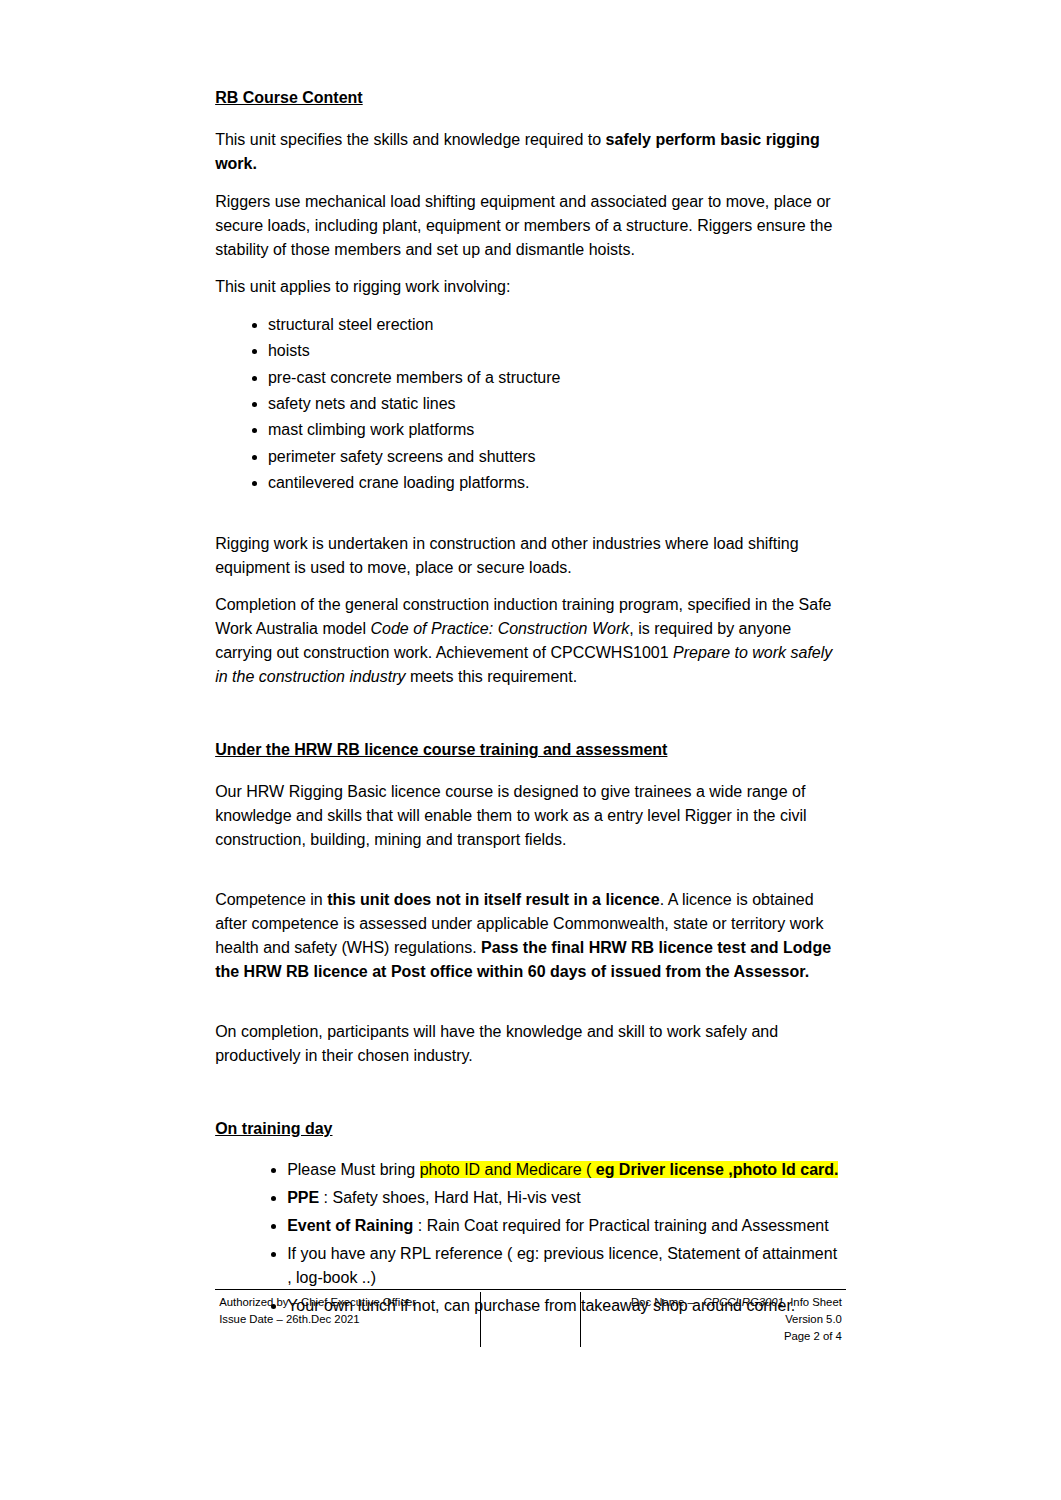RB Course Content
This unit specifies the skills and knowledge required to safely perform basic rigging work.
Riggers use mechanical load shifting equipment and associated gear to move, place or secure loads, including plant, equipment or members of a structure. Riggers ensure the stability of those members and set up and dismantle hoists.
This unit applies to rigging work involving:
structural steel erection
hoists
pre-cast concrete members of a structure
safety nets and static lines
mast climbing work platforms
perimeter safety screens and shutters
cantilevered crane loading platforms.
Rigging work is undertaken in construction and other industries where load shifting equipment is used to move, place or secure loads.
Completion of the general construction induction training program, specified in the Safe Work Australia model Code of Practice: Construction Work, is required by anyone carrying out construction work. Achievement of CPCCWHS1001 Prepare to work safely in the construction industry meets this requirement.
Under the HRW RB licence course training and assessment
Our HRW Rigging Basic licence course is designed to give trainees a wide range of knowledge and skills that will enable them to work as a entry level Rigger in the civil construction, building, mining and transport fields.
Competence in this unit does not in itself result in a licence. A licence is obtained after competence is assessed under applicable Commonwealth, state or territory work health and safety (WHS) regulations. Pass the final HRW RB licence test and Lodge the HRW RB licence at Post office within 60 days of issued from the Assessor.
On completion, participants will have the knowledge and skill to work safely and productively in their chosen industry.
On training day
Please Must bring photo ID and Medicare ( eg Driver license ,photo Id card.
PPE : Safety shoes, Hard Hat, Hi-vis vest
Event of Raining : Rain Coat required for Practical training and Assessment
If you have any RPL reference ( eg: previous licence, Statement of attainment , log-book ..)
Your own lunch if not, can purchase from takeaway shop around corner.
| Authorized by – Chief Executive Officer Issue Date – 26th.Dec 2021 | | Doc Name – CPCCLRG3001 Info Sheet Version 5.0 Page 2 of 4 |